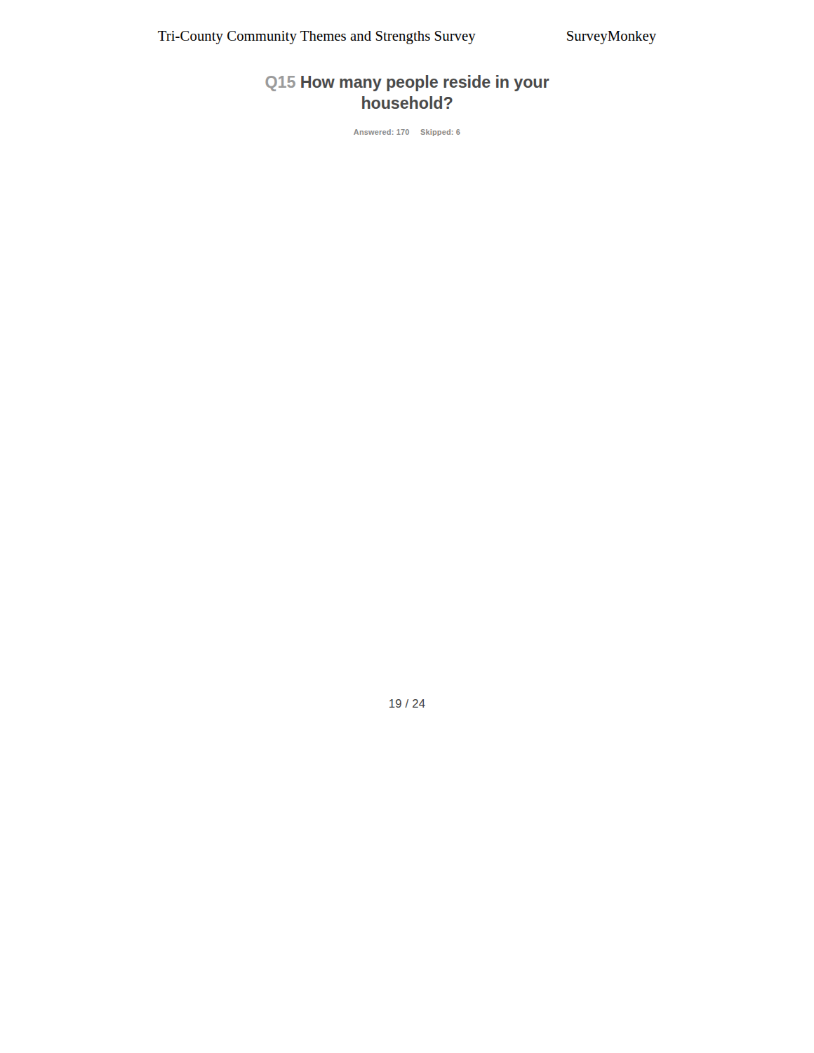Tri-County Community Themes and Strengths Survey
SurveyMonkey
Q15 How many people reside in your household?
Answered: 170 Skipped: 6
19 / 24